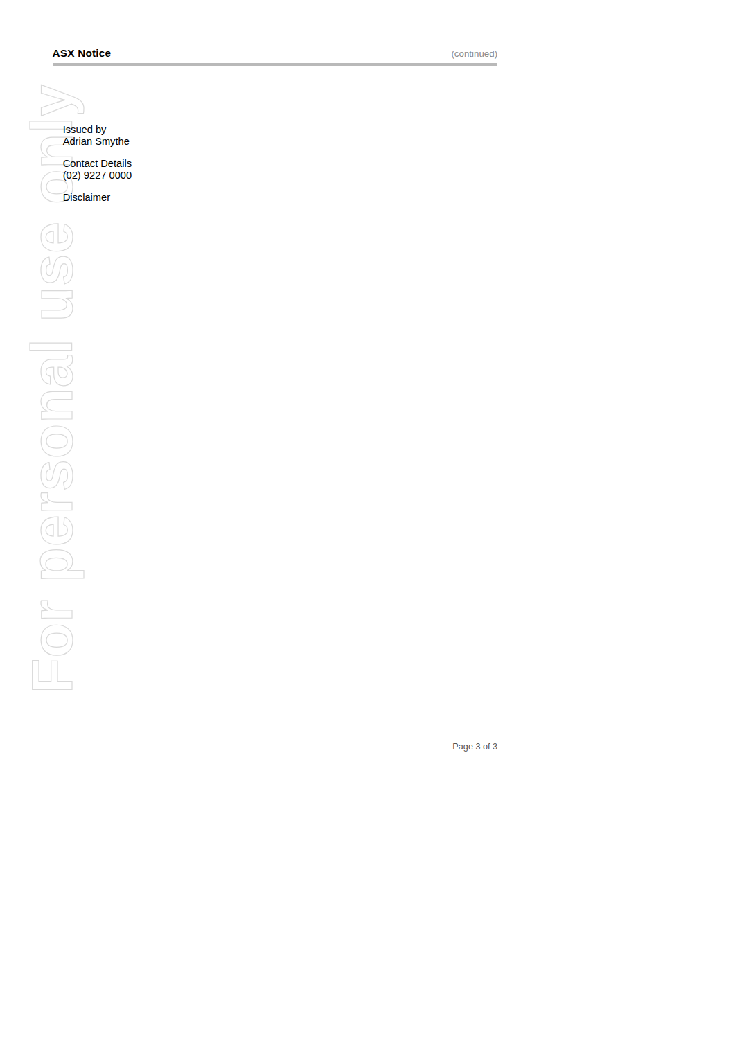For personal use only
ASX Notice
(continued)
Issued by
Adrian Smythe
Contact Details
(02) 9227 0000
Disclaimer
Page 3 of 3